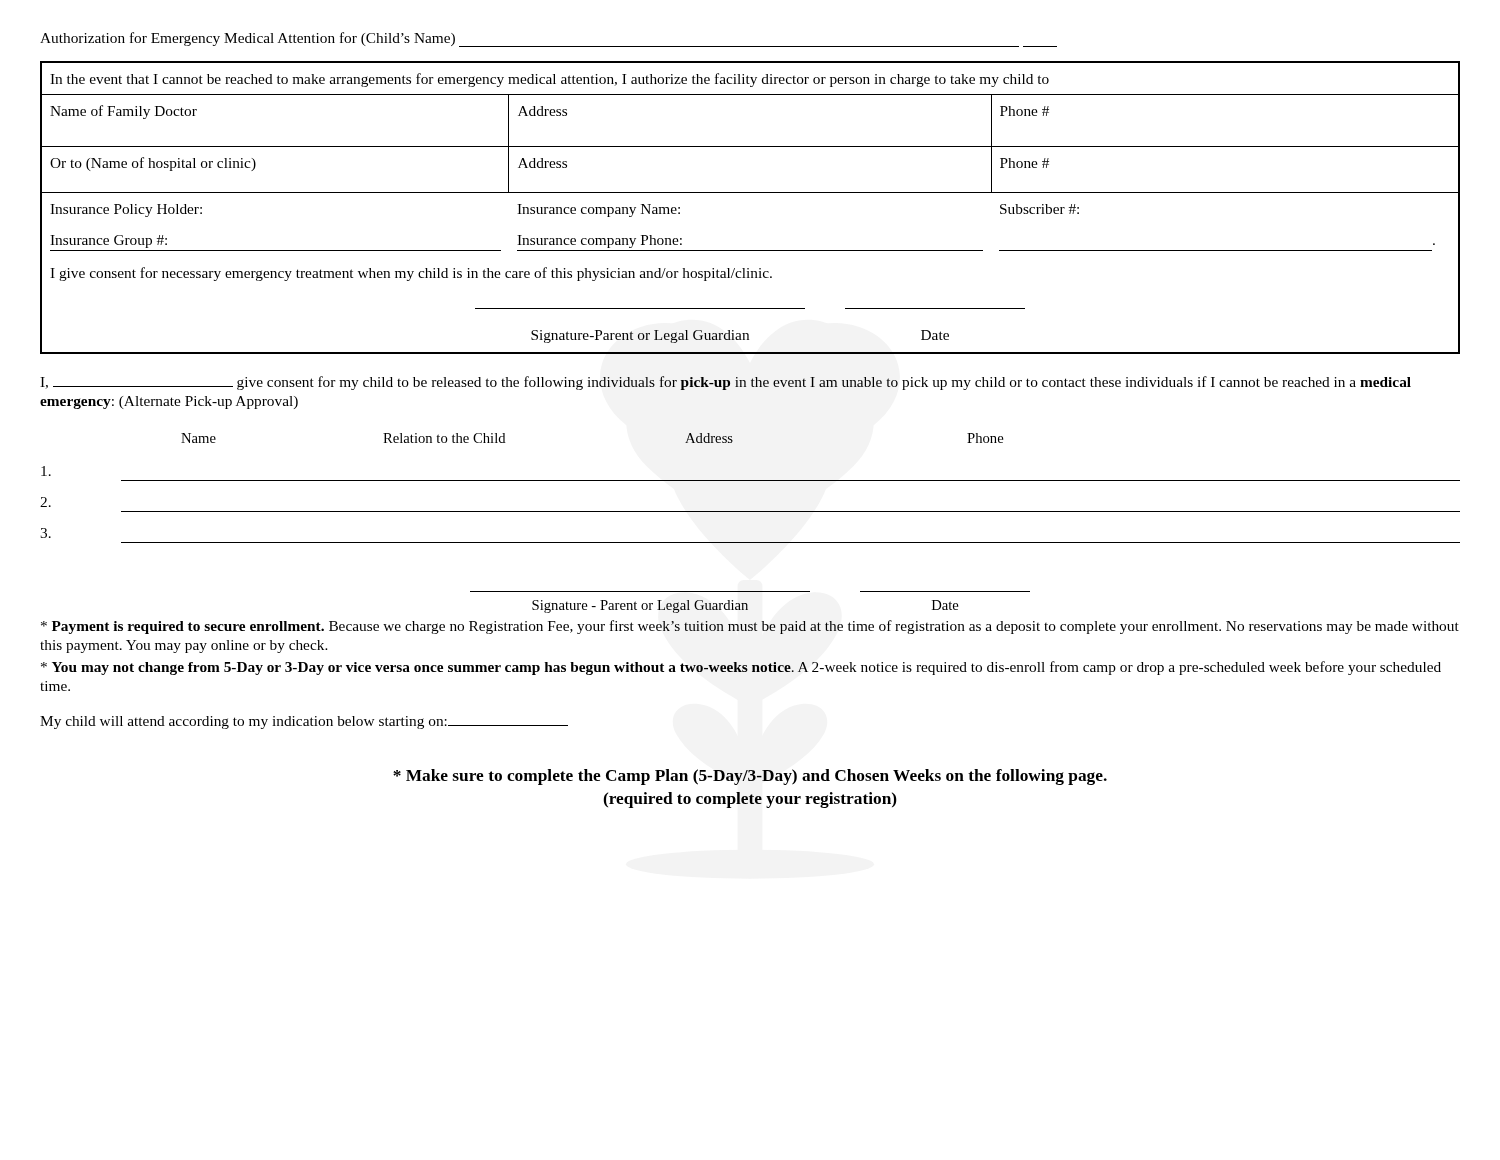Authorization for Emergency Medical Attention for (Child’s Name)
| In the event that I cannot be reached to make arrangements for emergency medical attention, I authorize the facility director or person in charge to take my child to |
| Name of Family Doctor | Address | Phone # |
| Or to (Name of hospital or clinic) | Address | Phone # |
| Insurance Policy Holder: | Insurance company Name: | Subscriber #: |
| Insurance Group #: | Insurance company Phone: | . |
| I give consent for necessary emergency treatment when my child is in the care of this physician and/or hospital/clinic. |
| Signature-Parent or Legal Guardian Date |
I, give consent for my child to be released to the following individuals for pick-up in the event I am unable to pick up my child or to contact these individuals if I cannot be reached in a medical emergency: (Alternate Pick-up Approval)
| | Name | Relation to the Child | Address | Phone |
| --- | --- | --- | --- | --- |
| 1. | |
| 2. | |
| 3. | |
Signature - Parent or Legal Guardian Date
* Payment is required to secure enrollment. Because we charge no Registration Fee, your first week’s tuition must be paid at the time of registration as a deposit to complete your enrollment. No reservations may be made without this payment. You may pay online or by check.
* You may not change from 5-Day or 3-Day or vice versa once summer camp has begun without a two-weeks notice. A 2-week notice is required to dis-enroll from camp or drop a pre-scheduled week before your scheduled time.
My child will attend according to my indication below starting on:
* Make sure to complete the Camp Plan (5-Day/3-Day) and Chosen Weeks on the following page.
(required to complete your registration)